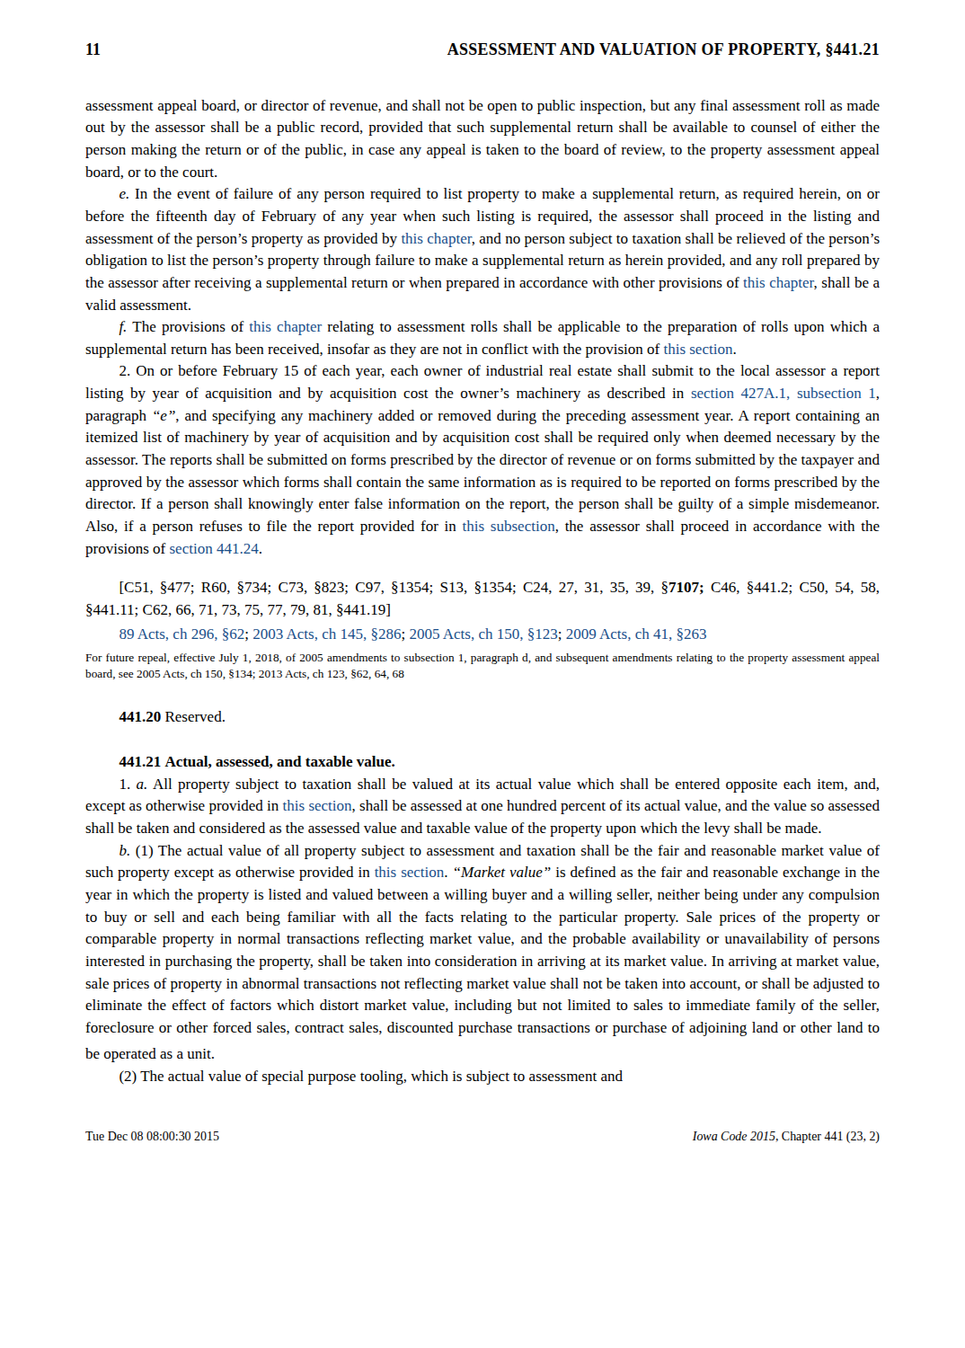11 ASSESSMENT AND VALUATION OF PROPERTY, §441.21
assessment appeal board, or director of revenue, and shall not be open to public inspection, but any final assessment roll as made out by the assessor shall be a public record, provided that such supplemental return shall be available to counsel of either the person making the return or of the public, in case any appeal is taken to the board of review, to the property assessment appeal board, or to the court.
e. In the event of failure of any person required to list property to make a supplemental return, as required herein, on or before the fifteenth day of February of any year when such listing is required, the assessor shall proceed in the listing and assessment of the person’s property as provided by this chapter, and no person subject to taxation shall be relieved of the person’s obligation to list the person’s property through failure to make a supplemental return as herein provided, and any roll prepared by the assessor after receiving a supplemental return or when prepared in accordance with other provisions of this chapter, shall be a valid assessment.
f. The provisions of this chapter relating to assessment rolls shall be applicable to the preparation of rolls upon which a supplemental return has been received, insofar as they are not in conflict with the provision of this section.
2. On or before February 15 of each year, each owner of industrial real estate shall submit to the local assessor a report listing by year of acquisition and by acquisition cost the owner’s machinery as described in section 427A.1, subsection 1, paragraph “e”, and specifying any machinery added or removed during the preceding assessment year. A report containing an itemized list of machinery by year of acquisition and by acquisition cost shall be required only when deemed necessary by the assessor. The reports shall be submitted on forms prescribed by the director of revenue or on forms submitted by the taxpayer and approved by the assessor which forms shall contain the same information as is required to be reported on forms prescribed by the director. If a person shall knowingly enter false information on the report, the person shall be guilty of a simple misdemeanor. Also, if a person refuses to file the report provided for in this subsection, the assessor shall proceed in accordance with the provisions of section 441.24.
[C51, §477; R60, §734; C73, §823; C97, §1354; S13, §1354; C24, 27, 31, 35, 39, §7107; C46, §441.2; C50, 54, 58, §441.11; C62, 66, 71, 73, 75, 77, 79, 81, §441.19]
89 Acts, ch 296, §62; 2003 Acts, ch 145, §286; 2005 Acts, ch 150, §123; 2009 Acts, ch 41, §263
For future repeal, effective July 1, 2018, of 2005 amendments to subsection 1, paragraph d, and subsequent amendments relating to the property assessment appeal board, see 2005 Acts, ch 150, §134; 2013 Acts, ch 123, §62, 64, 68
441.20 Reserved.
441.21 Actual, assessed, and taxable value.
1. a. All property subject to taxation shall be valued at its actual value which shall be entered opposite each item, and, except as otherwise provided in this section, shall be assessed at one hundred percent of its actual value, and the value so assessed shall be taken and considered as the assessed value and taxable value of the property upon which the levy shall be made.
b. (1) The actual value of all property subject to assessment and taxation shall be the fair and reasonable market value of such property except as otherwise provided in this section. “Market value” is defined as the fair and reasonable exchange in the year in which the property is listed and valued between a willing buyer and a willing seller, neither being under any compulsion to buy or sell and each being familiar with all the facts relating to the particular property. Sale prices of the property or comparable property in normal transactions reflecting market value, and the probable availability or unavailability of persons interested in purchasing the property, shall be taken into consideration in arriving at its market value. In arriving at market value, sale prices of property in abnormal transactions not reflecting market value shall not be taken into account, or shall be adjusted to eliminate the effect of factors which distort market value, including but not limited to sales to immediate family of the seller, foreclosure or other forced sales, contract sales, discounted purchase transactions or purchase of adjoining land or other land to be operated as a unit.
(2) The actual value of special purpose tooling, which is subject to assessment and
Tue Dec 08 08:00:30 2015 Iowa Code 2015, Chapter 441 (23, 2)